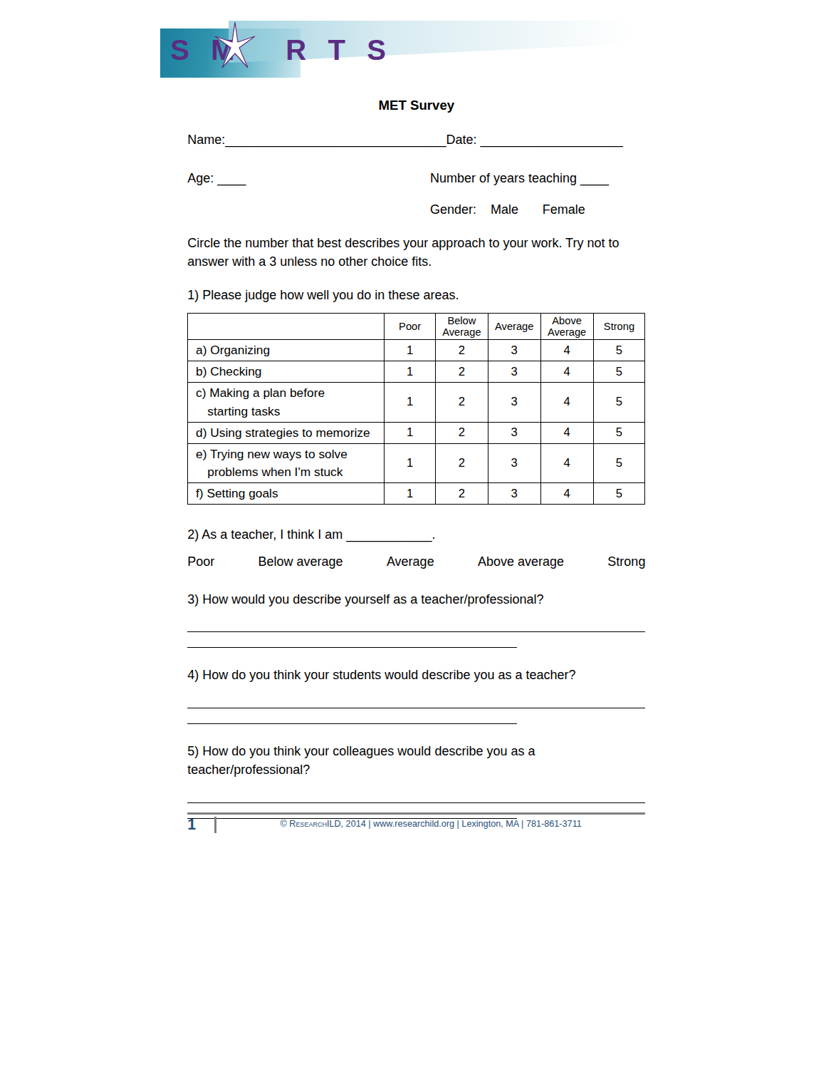S M R T S
MET Survey
Name:_______________________________
Date: ____________________
Age: ____
Number of years teaching ____
Gender: MaleFemale
Circle the number that best describes your approach to your work. Try not to answer with a 3 unless no other choice fits.
1) Please judge how well you do in these areas.
| | Poor | Below Average | Average | Above Average | Strong |
| --- | --- | --- | --- | --- | --- |
| a) Organizing | 1 | 2 | 3 | 4 | 5 |
| b) Checking | 1 | 2 | 3 | 4 | 5 |
| c) Making a plan before starting tasks | 1 | 2 | 3 | 4 | 5 |
| d) Using strategies to memorize | 1 | 2 | 3 | 4 | 5 |
| e) Trying new ways to solve problems when I'm stuck | 1 | 2 | 3 | 4 | 5 |
| f) Setting goals | 1 | 2 | 3 | 4 | 5 |
2) As a teacher, I think I am ____________.
Poor Below average Average Above average Strong
3) How would you describe yourself as a teacher/professional?
4) How do you think your students would describe you as a teacher?
5) How do you think your colleagues would describe you as a teacher/professional?
1
© Research ILD, 2014 | www.researchild.org | Lexington, MA | 781-861-3711